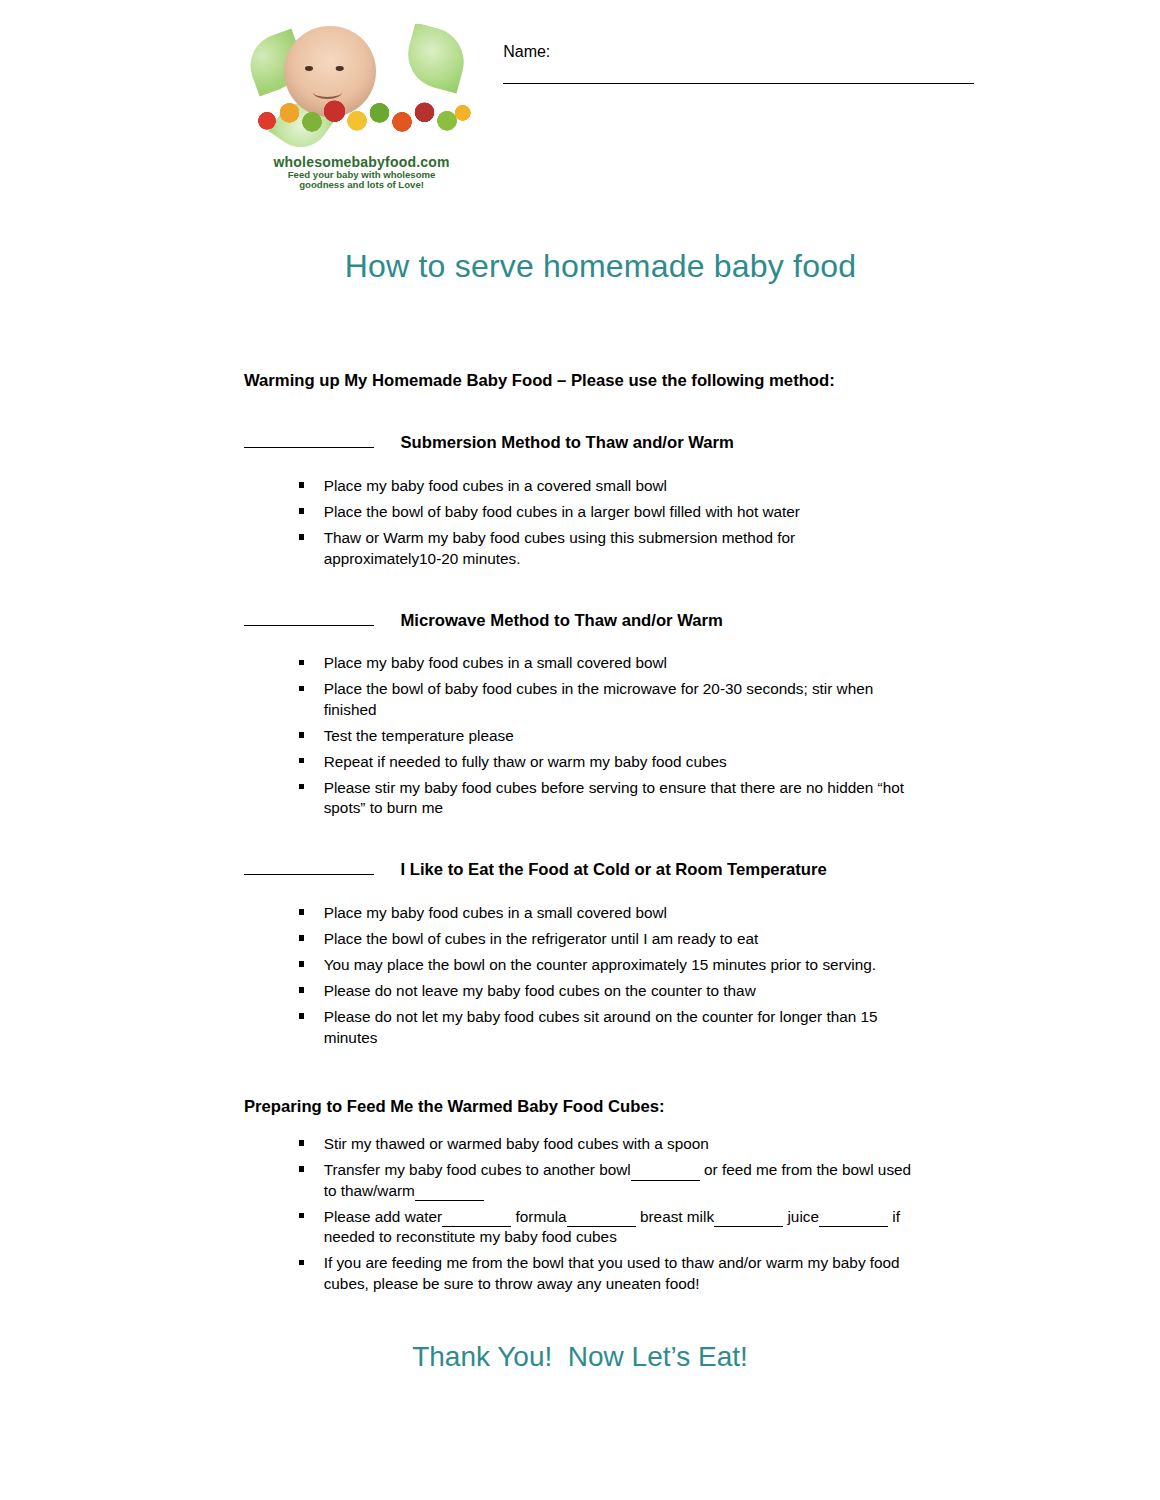wholesomebabyfood.com Feed your baby with wholesome goodness and lots of Love!
Name:
How to serve homemade baby food
Warming up My Homemade Baby Food – Please use the following method:
Submersion Method to Thaw and/or Warm
Place my baby food cubes in a covered small bowl
Place the bowl of baby food cubes in a larger bowl filled with hot water
Thaw or Warm my baby food cubes using this submersion method for approximately10-20 minutes.
Microwave Method to Thaw and/or Warm
Place my baby food cubes in a small covered bowl
Place the bowl of baby food cubes in the microwave for 20-30 seconds; stir when finished
Test the temperature please
Repeat if needed to fully thaw or warm my baby food cubes
Please stir my baby food cubes before serving to ensure that there are no hidden “hot spots” to burn me
I Like to Eat the Food at Cold or at Room Temperature
Place my baby food cubes in a small covered bowl
Place the bowl of cubes in the refrigerator until I am ready to eat
You may place the bowl on the counter approximately 15 minutes prior to serving.
Please do not leave my baby food cubes on the counter to thaw
Please do not let my baby food cubes sit around on the counter for longer than 15 minutes
Preparing to Feed Me the Warmed Baby Food Cubes:
Stir my thawed or warmed baby food cubes with a spoon
Transfer my baby food cubes to another bowl or feed me from the bowl used to thaw/warm
Please add water formula breast milk juice if needed to reconstitute my baby food cubes
If you are feeding me from the bowl that you used to thaw and/or warm my baby food cubes, please be sure to throw away any uneaten food!
Thank You! Now Let’s Eat!